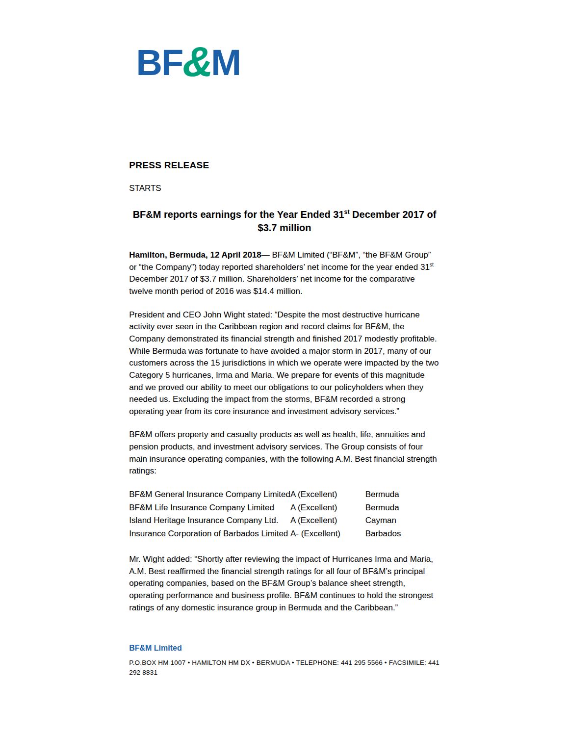BF&M
PRESS RELEASE
STARTS
BF&M reports earnings for the Year Ended 31st December 2017 of $3.7 million
Hamilton, Bermuda, 12 April 2018— BF&M Limited (“BF&M”, “the BF&M Group” or “the Company”) today reported shareholders’ net income for the year ended 31st December 2017 of $3.7 million. Shareholders’ net income for the comparative twelve month period of 2016 was $14.4 million.
President and CEO John Wight stated: “Despite the most destructive hurricane activity ever seen in the Caribbean region and record claims for BF&M, the Company demonstrated its financial strength and finished 2017 modestly profitable. While Bermuda was fortunate to have avoided a major storm in 2017, many of our customers across the 15 jurisdictions in which we operate were impacted by the two Category 5 hurricanes, Irma and Maria. We prepare for events of this magnitude and we proved our ability to meet our obligations to our policyholders when they needed us. Excluding the impact from the storms, BF&M recorded a strong operating year from its core insurance and investment advisory services.”
BF&M offers property and casualty products as well as health, life, annuities and pension products, and investment advisory services. The Group consists of four main insurance operating companies, with the following A.M. Best financial strength ratings:
| BF&M General Insurance Company Limited | A (Excellent) | Bermuda |
| BF&M Life Insurance Company Limited | A (Excellent) | Bermuda |
| Island Heritage Insurance Company Ltd. | A (Excellent) | Cayman |
| Insurance Corporation of Barbados Limited | A- (Excellent) | Barbados |
Mr. Wight added: “Shortly after reviewing the impact of Hurricanes Irma and Maria, A.M. Best reaffirmed the financial strength ratings for all four of BF&M’s principal operating companies, based on the BF&M Group’s balance sheet strength, operating performance and business profile. BF&M continues to hold the strongest ratings of any domestic insurance group in Bermuda and the Caribbean.”
BF&M Limited
P.O.BOX HM 1007 • HAMILTON HM DX • BERMUDA • TELEPHONE: 441 295 5566 • FACSIMILE: 441 292 8831